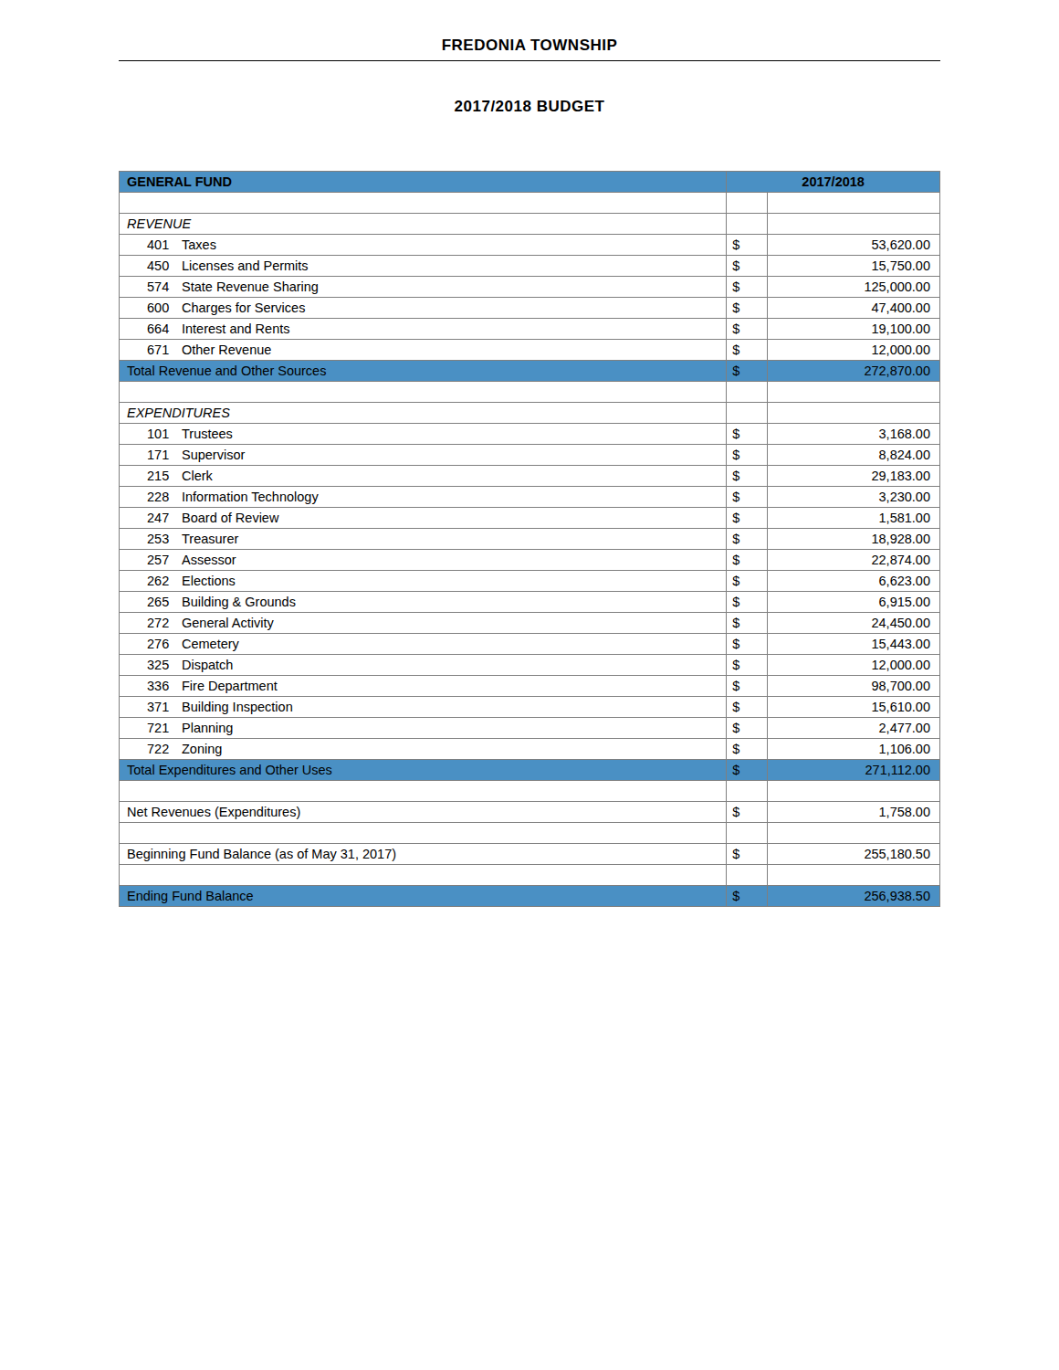FREDONIA TOWNSHIP
2017/2018 BUDGET
| GENERAL FUND | 2017/2018 |
| --- | --- |
| REVENUE | | |
| 401 Taxes | $ | 53,620.00 |
| 450 Licenses and Permits | $ | 15,750.00 |
| 574 State Revenue Sharing | $ | 125,000.00 |
| 600 Charges for Services | $ | 47,400.00 |
| 664 Interest and Rents | $ | 19,100.00 |
| 671 Other Revenue | $ | 12,000.00 |
| Total Revenue and Other Sources | $ | 272,870.00 |
| EXPENDITURES | | |
| 101 Trustees | $ | 3,168.00 |
| 171 Supervisor | $ | 8,824.00 |
| 215 Clerk | $ | 29,183.00 |
| 228 Information Technology | $ | 3,230.00 |
| 247 Board of Review | $ | 1,581.00 |
| 253 Treasurer | $ | 18,928.00 |
| 257 Assessor | $ | 22,874.00 |
| 262 Elections | $ | 6,623.00 |
| 265 Building & Grounds | $ | 6,915.00 |
| 272 General Activity | $ | 24,450.00 |
| 276 Cemetery | $ | 15,443.00 |
| 325 Dispatch | $ | 12,000.00 |
| 336 Fire Department | $ | 98,700.00 |
| 371 Building Inspection | $ | 15,610.00 |
| 721 Planning | $ | 2,477.00 |
| 722 Zoning | $ | 1,106.00 |
| Total Expenditures and Other Uses | $ | 271,112.00 |
| Net Revenues (Expenditures) | $ | 1,758.00 |
| Beginning Fund Balance (as of May 31, 2017) | $ | 255,180.50 |
| Ending Fund Balance | $ | 256,938.50 |